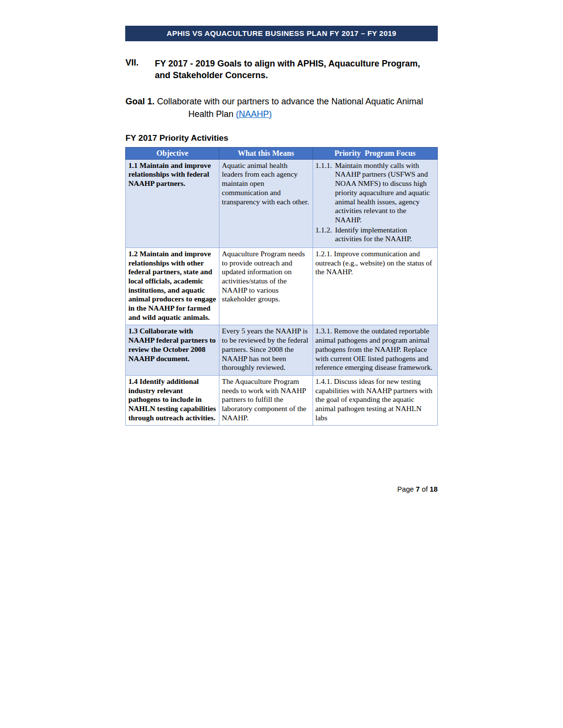APHIS VS AQUACULTURE BUSINESS PLAN FY 2017 – FY 2019
VII.
FY 2017 - 2019 Goals to align with APHIS, Aquaculture Program, and Stakeholder Concerns.
Goal 1. Collaborate with our partners to advance the National Aquatic Animal Health Plan (NAAHP)
FY 2017 Priority Activities
| Objective | What this Means | Priority Program Focus |
| --- | --- | --- |
| 1.1 Maintain and improve relationships with federal NAAHP partners. | Aquatic animal health leaders from each agency maintain open communication and transparency with each other. | 1.1.1. Maintain monthly calls with NAAHP partners (USFWS and NOAA NMFS) to discuss high priority aquaculture and aquatic animal health issues, agency activities relevant to the NAAHP. 1.1.2. Identify implementation activities for the NAAHP. |
| 1.2 Maintain and improve relationships with other federal partners, state and local officials, academic institutions, and aquatic animal producers to engage in the NAAHP for farmed and wild aquatic animals. | Aquaculture Program needs to provide outreach and updated information on activities/status of the NAAHP to various stakeholder groups. | 1.2.1. Improve communication and outreach (e.g., website) on the status of the NAAHP. |
| 1.3 Collaborate with NAAHP federal partners to review the October 2008 NAAHP document. | Every 5 years the NAAHP is to be reviewed by the federal partners. Since 2008 the NAAHP has not been thoroughly reviewed. | 1.3.1. Remove the outdated reportable animal pathogens and program animal pathogens from the NAAHP. Replace with current OIE listed pathogens and reference emerging disease framework. |
| 1.4 Identify additional industry relevant pathogens to include in NAHLN testing capabilities through outreach activities. | The Aquaculture Program needs to work with NAAHP partners to fulfill the laboratory component of the NAAHP. | 1.4.1. Discuss ideas for new testing capabilities with NAAHP partners with the goal of expanding the aquatic animal pathogen testing at NAHLN labs |
Page 7 of 18